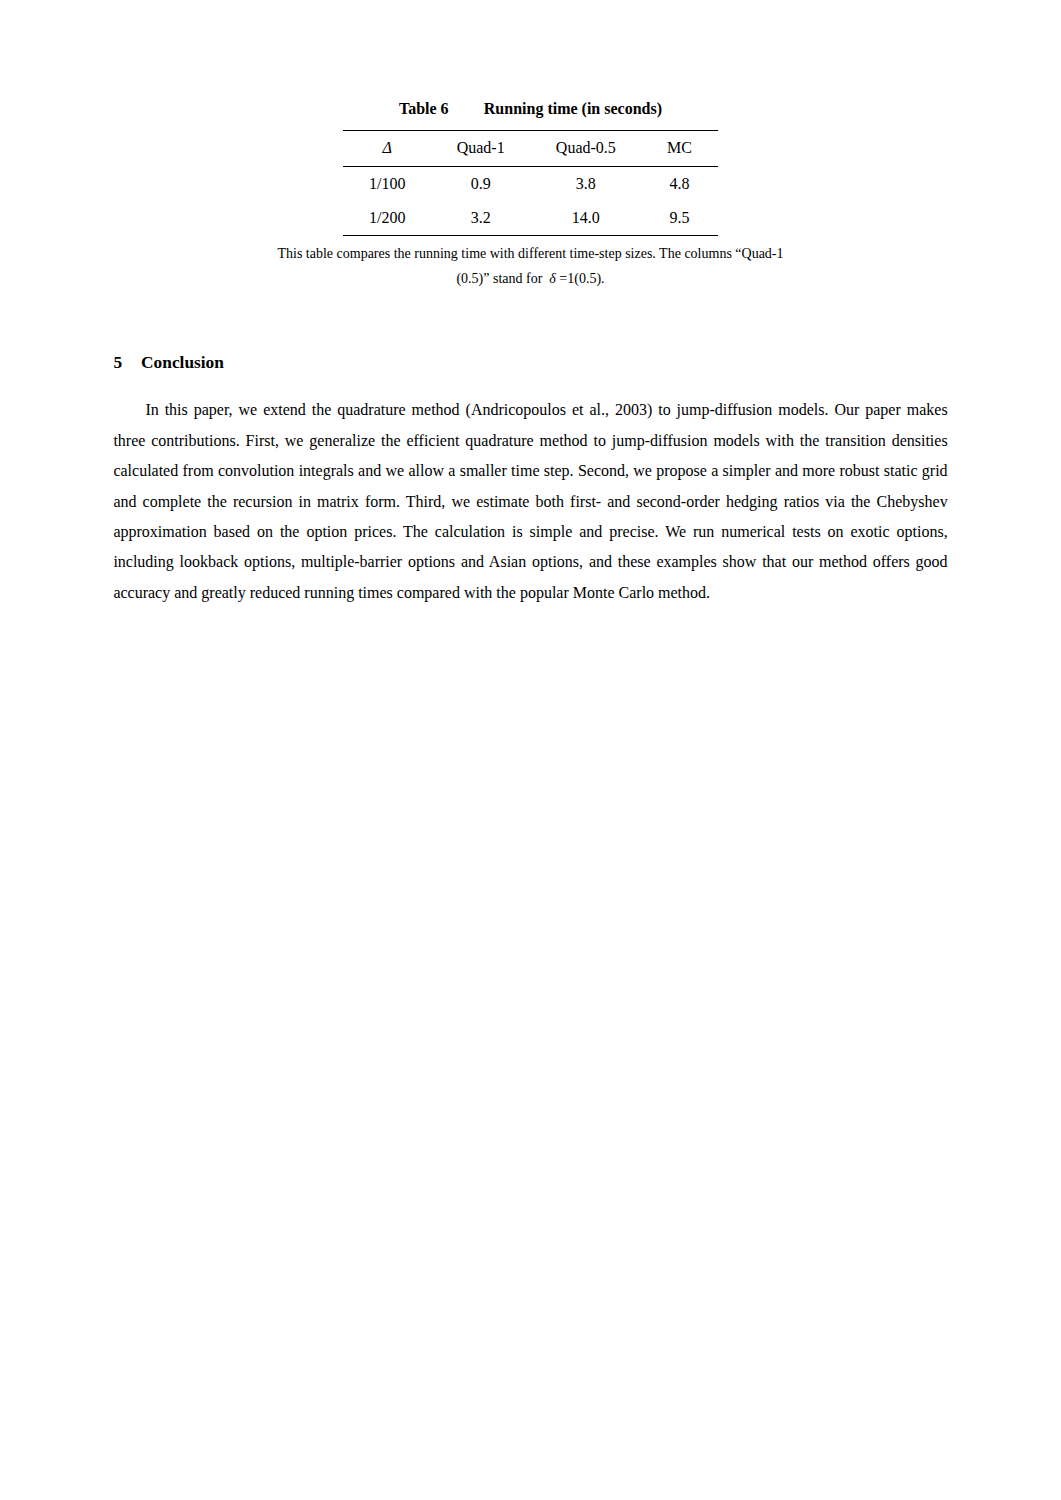Table 6 Running time (in seconds)
| Δ | Quad-1 | Quad-0.5 | MC |
| --- | --- | --- | --- |
| 1/100 | 0.9 | 3.8 | 4.8 |
| 1/200 | 3.2 | 14.0 | 9.5 |
This table compares the running time with different time-step sizes. The columns “Quad-1 (0.5)” stand for δ =1(0.5).
5 Conclusion
In this paper, we extend the quadrature method (Andricopoulos et al., 2003) to jump-diffusion models. Our paper makes three contributions. First, we generalize the efficient quadrature method to jump-diffusion models with the transition densities calculated from convolution integrals and we allow a smaller time step. Second, we propose a simpler and more robust static grid and complete the recursion in matrix form. Third, we estimate both first- and second-order hedging ratios via the Chebyshev approximation based on the option prices. The calculation is simple and precise. We run numerical tests on exotic options, including lookback options, multiple-barrier options and Asian options, and these examples show that our method offers good accuracy and greatly reduced running times compared with the popular Monte Carlo method.